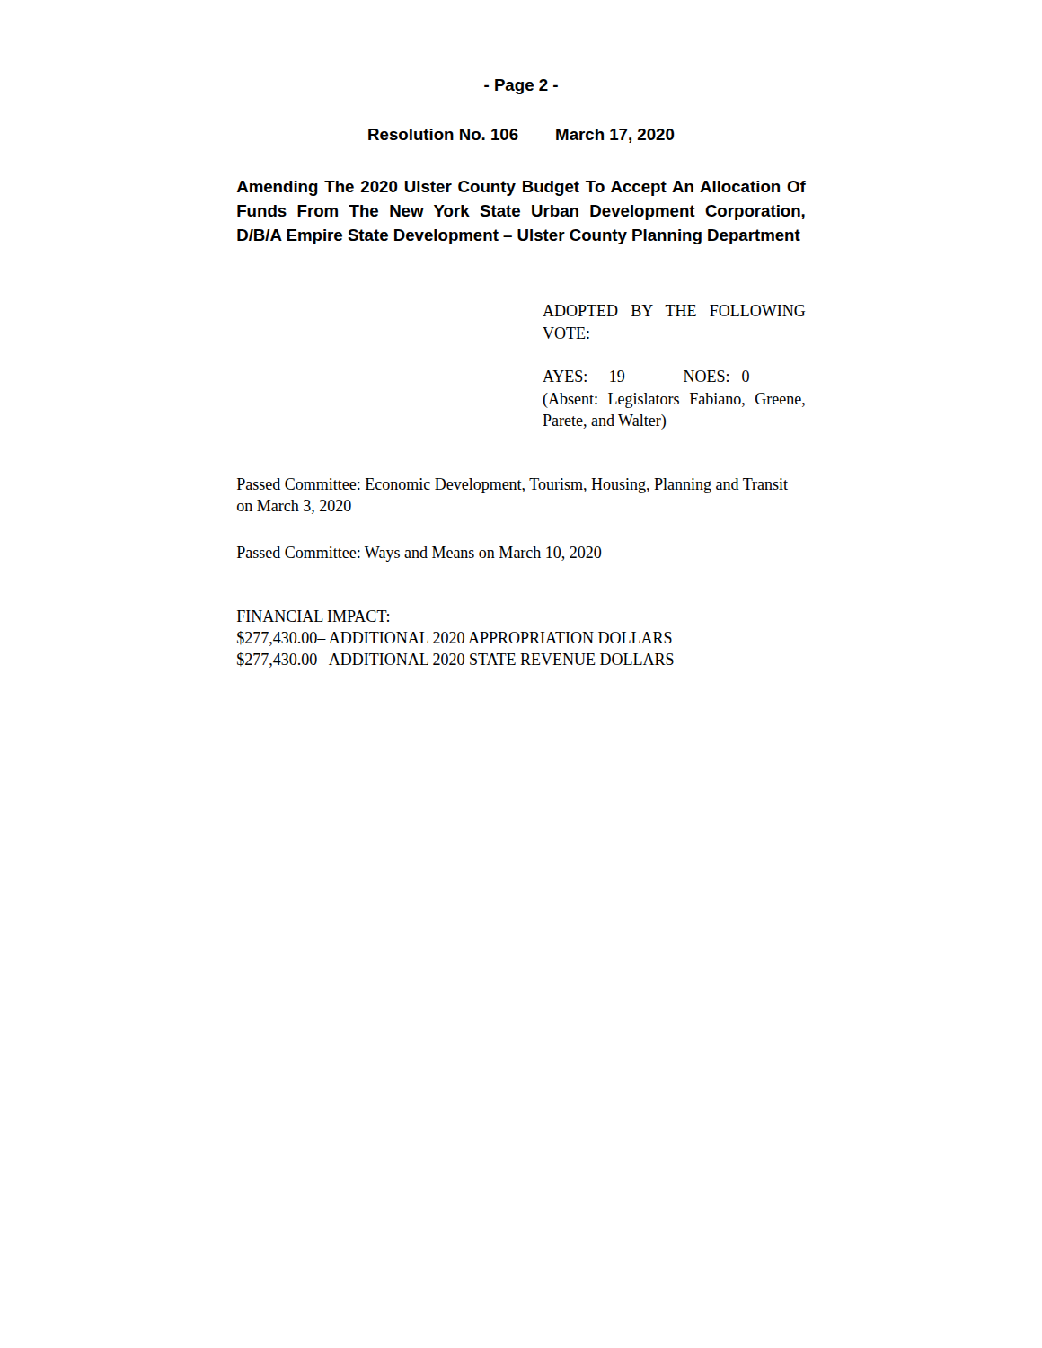- Page 2 -
Resolution No. 106 March 17, 2020
Amending The 2020 Ulster County Budget To Accept An Allocation Of Funds From The New York State Urban Development Corporation, D/B/A Empire State Development – Ulster County Planning Department
ADOPTED BY THE FOLLOWING VOTE:
AYES: 19 NOES: 0
(Absent: Legislators Fabiano, Greene, Parete, and Walter)
Passed Committee: Economic Development, Tourism, Housing, Planning and Transit on March 3, 2020
Passed Committee: Ways and Means on March 10, 2020
FINANCIAL IMPACT:
$277,430.00– ADDITIONAL 2020 APPROPRIATION DOLLARS
$277,430.00– ADDITIONAL 2020 STATE REVENUE DOLLARS